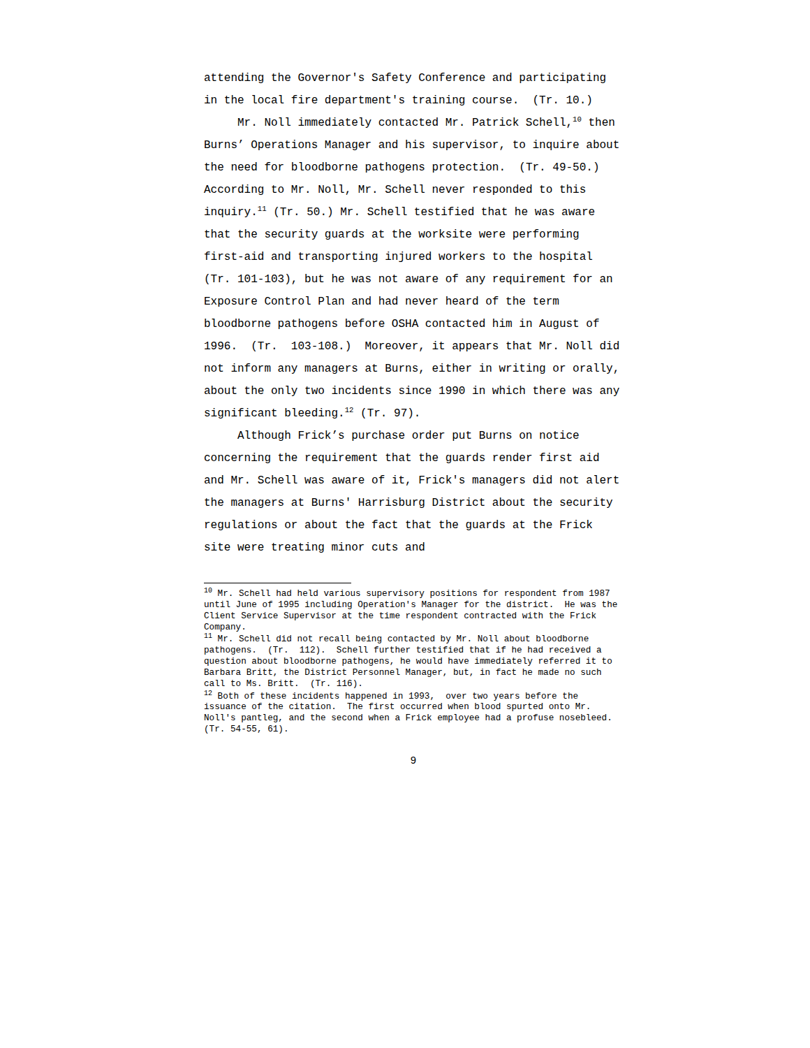attending the Governor's Safety Conference and participating in the local fire department's training course. (Tr. 10.)
Mr. Noll immediately contacted Mr. Patrick Schell,10 then Burns’ Operations Manager and his supervisor, to inquire about the need for bloodborne pathogens protection. (Tr. 49-50.) According to Mr. Noll, Mr. Schell never responded to this inquiry.11 (Tr. 50.) Mr. Schell testified that he was aware that the security guards at the worksite were performing first-aid and transporting injured workers to the hospital (Tr. 101-103), but he was not aware of any requirement for an Exposure Control Plan and had never heard of the term bloodborne pathogens before OSHA contacted him in August of 1996. (Tr. 103-108.) Moreover, it appears that Mr. Noll did not inform any managers at Burns, either in writing or orally, about the only two incidents since 1990 in which there was any significant bleeding.12 (Tr. 97).
Although Frick’s purchase order put Burns on notice concerning the requirement that the guards render first aid and Mr. Schell was aware of it, Frick's managers did not alert the managers at Burns' Harrisburg District about the security regulations or about the fact that the guards at the Frick site were treating minor cuts and
10 Mr. Schell had held various supervisory positions for respondent from 1987 until June of 1995 including Operation's Manager for the district. He was the Client Service Supervisor at the time respondent contracted with the Frick Company.
11 Mr. Schell did not recall being contacted by Mr. Noll about bloodborne pathogens. (Tr. 112). Schell further testified that if he had received a question about bloodborne pathogens, he would have immediately referred it to Barbara Britt, the District Personnel Manager, but, in fact he made no such call to Ms. Britt. (Tr. 116).
12 Both of these incidents happened in 1993, over two years before the issuance of the citation. The first occurred when blood spurted onto Mr. Noll's pantleg, and the second when a Frick employee had a profuse nosebleed. (Tr. 54-55, 61).
9